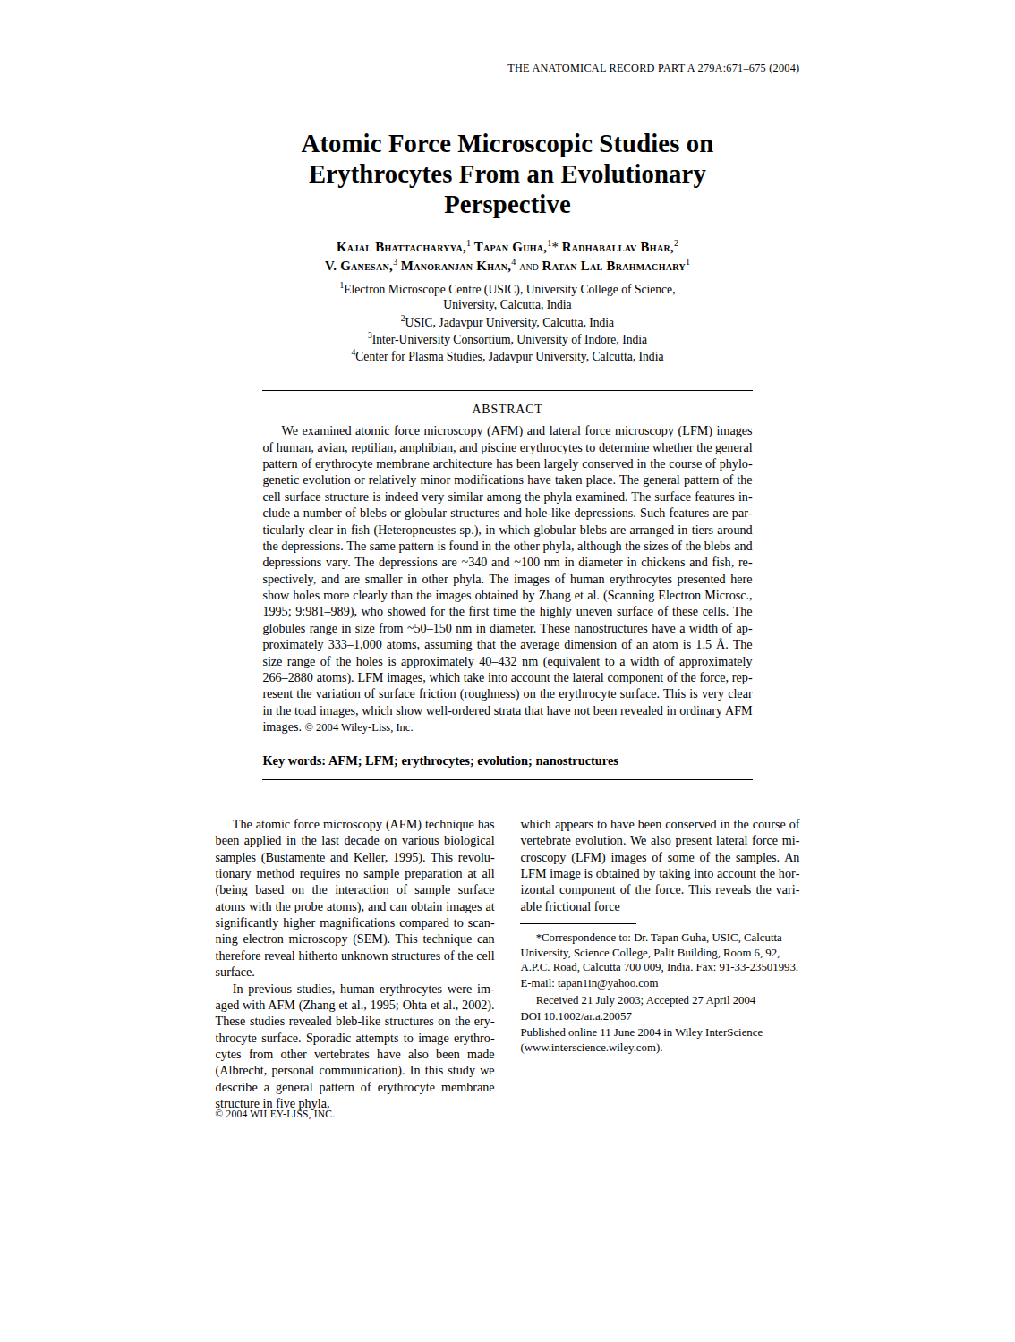THE ANATOMICAL RECORD PART A 279A:671–675 (2004)
Atomic Force Microscopic Studies on
Erythrocytes From an Evolutionary
Perspective
Kajal Bhattacharyya,1 Tapan Guha,1* Radhaballav Bhar,2
V. Ganesan,3 Manoranjan Khan,4 and Ratan Lal Brahmachary1
1Electron Microscope Centre (USIC), University College of Science,
University, Calcutta, India
2USIC, Jadavpur University, Calcutta, India
3Inter-University Consortium, University of Indore, India
4Center for Plasma Studies, Jadavpur University, Calcutta, India
ABSTRACT
We examined atomic force microscopy (AFM) and lateral force microscopy (LFM) images of human, avian, reptilian, amphibian, and piscine erythrocytes to determine whether the general pattern of erythrocyte membrane architecture has been largely conserved in the course of phylogenetic evolution or relatively minor modifications have taken place. The general pattern of the cell surface structure is indeed very similar among the phyla examined. The surface features include a number of blebs or globular structures and hole-like depressions. Such features are particularly clear in fish (Heteropneustes sp.), in which globular blebs are arranged in tiers around the depressions. The same pattern is found in the other phyla, although the sizes of the blebs and depressions vary. The depressions are ~340 and ~100 nm in diameter in chickens and fish, respectively, and are smaller in other phyla. The images of human erythrocytes presented here show holes more clearly than the images obtained by Zhang et al. (Scanning Electron Microsc., 1995; 9:981–989), who showed for the first time the highly uneven surface of these cells. The globules range in size from ~50–150 nm in diameter. These nanostructures have a width of approximately 333–1,000 atoms, assuming that the average dimension of an atom is 1.5 Å. The size range of the holes is approximately 40–432 nm (equivalent to a width of approximately 266–2880 atoms). LFM images, which take into account the lateral component of the force, represent the variation of surface friction (roughness) on the erythrocyte surface. This is very clear in the toad images, which show well-ordered strata that have not been revealed in ordinary AFM images. © 2004 Wiley-Liss, Inc.
Key words: AFM; LFM; erythrocytes; evolution; nanostructures
The atomic force microscopy (AFM) technique has been applied in the last decade on various biological samples (Bustamente and Keller, 1995). This revolutionary method requires no sample preparation at all (being based on the interaction of sample surface atoms with the probe atoms), and can obtain images at significantly higher magnifications compared to scanning electron microscopy (SEM). This technique can therefore reveal hitherto unknown structures of the cell surface.
In previous studies, human erythrocytes were imaged with AFM (Zhang et al., 1995; Ohta et al., 2002). These studies revealed bleb-like structures on the erythrocyte surface. Sporadic attempts to image erythrocytes from other vertebrates have also been made (Albrecht, personal communication). In this study we describe a general pattern of erythrocyte membrane structure in five phyla,
which appears to have been conserved in the course of vertebrate evolution. We also present lateral force microscopy (LFM) images of some of the samples. An LFM image is obtained by taking into account the horizontal component of the force. This reveals the variable frictional force
*Correspondence to: Dr. Tapan Guha, USIC, Calcutta University, Science College, Palit Building, Room 6, 92, A.P.C. Road, Calcutta 700 009, India. Fax: 91-33-23501993.
E-mail: tapan1in@yahoo.com
Received 21 July 2003; Accepted 27 April 2004
DOI 10.1002/ar.a.20057
Published online 11 June 2004 in Wiley InterScience (www.interscience.wiley.com).
© 2004 WILEY-LISS, INC.